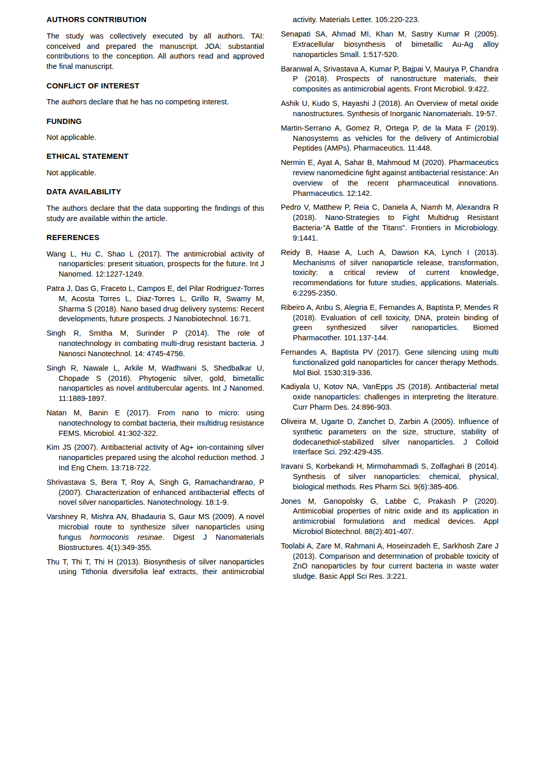AUTHORS CONTRIBUTION
The study was collectively executed by all authors. TAI: conceived and prepared the manuscript. JOA: substantial contributions to the conception. All authors read and approved the final manuscript.
CONFLICT OF INTEREST
The authors declare that he has no competing interest.
FUNDING
Not applicable.
ETHICAL STATEMENT
Not applicable.
DATA AVAILABILITY
The authors declare that the data supporting the findings of this study are available within the article.
REFERENCES
Wang L, Hu C, Shao L (2017). The antimicrobial activity of nanoparticles: present situation, prospects for the future. Int J Nanomed. 12:1227-1249.
Patra J, Das G, Fraceto L, Campos E, del Pilar Rodriguez-Torres M, Acosta Torres L, Diaz-Torres L, Grillo R, Swamy M, Sharma S (2018). Nano based drug delivery systems: Recent developments, future prospects. J Nanobiotechnol. 16:71.
Singh R, Smitha M, Surinder P (2014). The role of nanotechnology in combating multi-drug resistant bacteria. J Nanosci Nanotechnol. 14: 4745-4756.
Singh R, Nawale L, Arkile M, Wadhwani S, Shedbalkar U, Chopade S (2016). Phytogenic silver, gold, bimetallic nanoparticles as novel antitubercular agents. Int J Nanomed. 11:1889-1897.
Natan M, Banin E (2017). From nano to micro: using nanotechnology to combat bacteria, their multidrug resistance FEMS. Microbiol. 41:302-322.
Kim JS (2007). Antibacterial activity of Ag+ ion-containing silver nanoparticles prepared using the alcohol reduction method. J Ind Eng Chem. 13:718-722.
Shrivastava S, Bera T, Roy A, Singh G, Ramachandrarao, P (2007). Characterization of enhanced antibacterial effects of novel silver nanoparticles. Nanotechnology. 18:1-9.
Varshney R, Mishra AN, Bhadauria S, Gaur MS (2009). A novel microbial route to synthesize silver nanoparticles using fungus hormoconis resinae. Digest J Nanomaterials Biostructures. 4(1):349-355.
Thu T, Thi T, Thi H (2013). Biosynthesis of silver nanoparticles using Tithonia diversifolia leaf extracts, their antimicrobial activity. Materials Letter. 105:220-223.
Senapati SA, Ahmad MI, Khan M, Sastry Kumar R (2005). Extracellular biosynthesis of bimetallic Au-Ag alloy nanoparticles Small. 1:517-520.
Baranwal A, Srivastava A, Kumar P, Bajpai V, Maurya P, Chandra P (2018). Prospects of nanostructure materials, their composites as antimicrobial agents. Front Microbiol. 9:422.
Ashik U, Kudo S, Hayashi J (2018). An Overview of metal oxide nanostructures. Synthesis of Inorganic Nanomaterials. 19-57.
Martin-Serrano A, Gomez R, Ortega P, de la Mata F (2019). Nanosystems as vehicles for the delivery of Antimicrobial Peptides (AMPs). Pharmaceutics. 11:448.
Nermin E, Ayat A, Sahar B, Mahmoud M (2020). Pharmaceutics review nanomedicine fight against antibacterial resistance: An overview of the recent pharmaceutical innovations. Pharmaceutics. 12:142.
Pedro V, Matthew P, Reia C, Daniela A, Niamh M, Alexandra R (2018). Nano-Strategies to Fight Multidrug Resistant Bacteria-“A Battle of the Titans”. Frontiers in Microbiology. 9:1441.
Reidy B, Haase A, Luch A, Dawson KA, Lynch I (2013). Mechanisms of silver nanoparticle release, transformation, toxicity: a critical review of current knowledge, recommendations for future studies, applications. Materials. 6:2295-2350.
Ribeiro A, Anbu S, Alegria E, Fernandes A, Baptista P, Mendes R (2018). Evaluation of cell toxicity, DNA, protein binding of green synthesized silver nanoparticles. Biomed Pharmacother. 101.137-144.
Fernandes A, Baptista PV (2017). Gene silencing using multi functionalized gold nanoparticles for cancer therapy Methods. Mol Biol. 1530:319-336.
Kadiyala U, Kotov NA, VanEpps JS (2018). Antibacterial metal oxide nanoparticles: challenges in interpreting the literature. Curr Pharm Des. 24:896-903.
Oliveira M, Ugarte D, Zanchet D, Zarbin A (2005). Influence of synthetic parameters on the size, structure, stability of dodecanethiol-stabilized silver nanoparticles. J Colloid Interface Sci. 292:429-435.
Iravani S, Korbekandi H, Mirmohammadi S, Zolfaghari B (2014). Synthesis of silver nanoparticles: chemical, physical, biological methods. Res Pharm Sci. 9(6):385-406.
Jones M, Ganopolsky G, Labbe C, Prakash P (2020). Antimicobial properties of nitric oxide and its application in antimicrobial formulations and medical devices. Appl Microbiol Biotechnol. 88(2):401-407.
Toolabi A, Zare M, Rahmani A, Hoseinzadeh E, Sarkhosh Zare J (2013). Comparison and determination of probable toxicity of ZnO nanoparticles by four current bacteria in waste water sludge. Basic Appl Sci Res. 3:221.